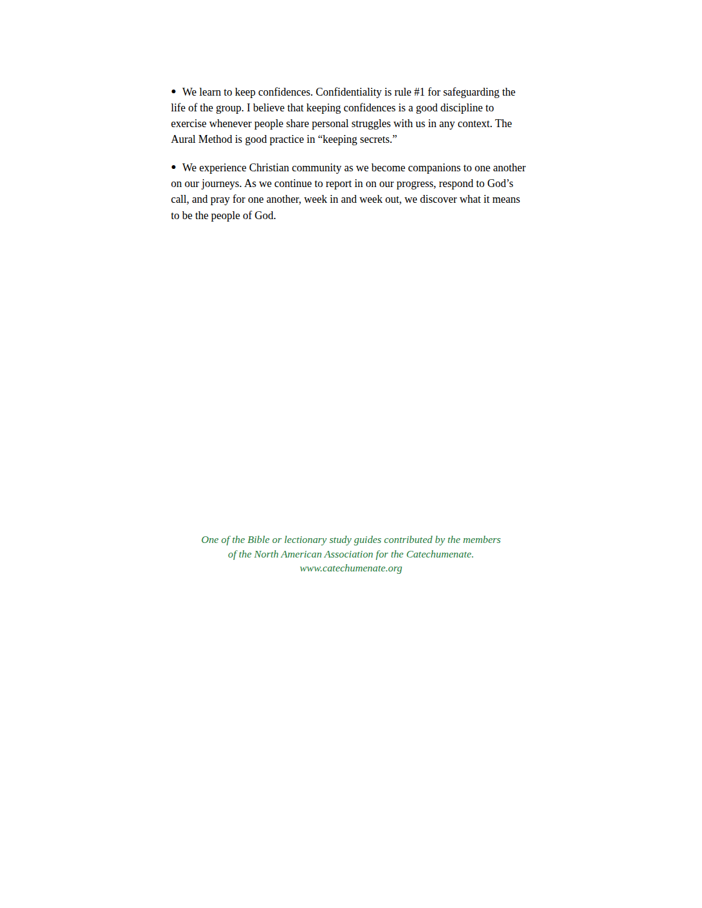●We learn to keep confidences. Confidentiality is rule #1 for safeguarding the life of the group. I believe that keeping confidences is a good discipline to exercise whenever people share personal struggles with us in any context. The Aural Method is good practice in “keeping secrets.”
●We experience Christian community as we become companions to one another on our journeys. As we continue to report in on our progress, respond to God’s call, and pray for one another, week in and week out, we discover what it means to be the people of God.
One of the Bible or lectionary study guides contributed by the members
of the North American Association for the Catechumenate.
www.catechumenate.org